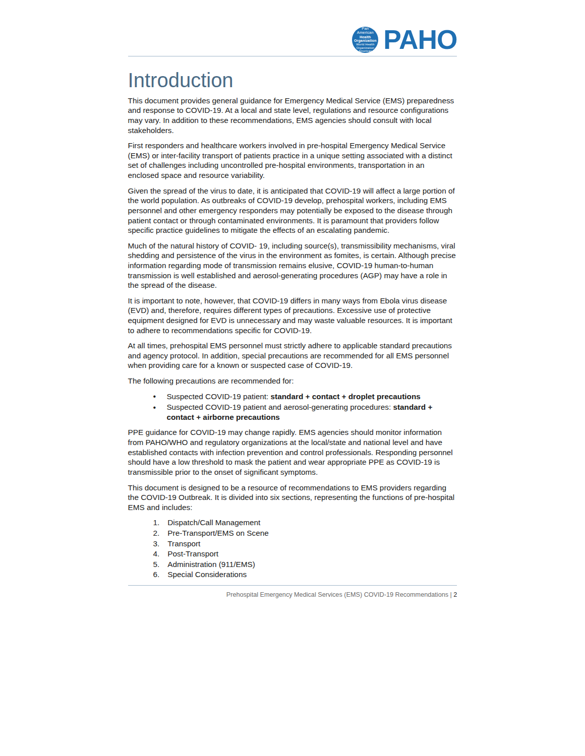Pan American Health
Organization World Health
Organization
Americas
PAHO
Introduction
This document provides general guidance for Emergency Medical Service (EMS) preparedness and response to COVID-19. At a local and state level, regulations and resource configurations may vary. In addition to these recommendations, EMS agencies should consult with local stakeholders.
First responders and healthcare workers involved in pre-hospital Emergency Medical Service (EMS) or inter-facility transport of patients practice in a unique setting associated with a distinct set of challenges including uncontrolled pre-hospital environments, transportation in an enclosed space and resource variability.
Given the spread of the virus to date, it is anticipated that COVID-19 will affect a large portion of the world population. As outbreaks of COVID-19 develop, prehospital workers, including EMS personnel and other emergency responders may potentially be exposed to the disease through patient contact or through contaminated environments. It is paramount that providers follow specific practice guidelines to mitigate the effects of an escalating pandemic.
Much of the natural history of COVID- 19, including source(s), transmissibility mechanisms, viral shedding and persistence of the virus in the environment as fomites, is certain. Although precise information regarding mode of transmission remains elusive, COVID-19 human-to-human transmission is well established and aerosol-generating procedures (AGP) may have a role in the spread of the disease.
It is important to note, however, that COVID-19 differs in many ways from Ebola virus disease (EVD) and, therefore, requires different types of precautions. Excessive use of protective equipment designed for EVD is unnecessary and may waste valuable resources. It is important to adhere to recommendations specific for COVID-19.
At all times, prehospital EMS personnel must strictly adhere to applicable standard precautions and agency protocol. In addition, special precautions are recommended for all EMS personnel when providing care for a known or suspected case of COVID-19.
The following precautions are recommended for:
Suspected COVID-19 patient: standard + contact + droplet precautions
Suspected COVID-19 patient and aerosol-generating procedures: standard + contact + airborne precautions
PPE guidance for COVID-19 may change rapidly. EMS agencies should monitor information from PAHO/WHO and regulatory organizations at the local/state and national level and have established contacts with infection prevention and control professionals. Responding personnel should have a low threshold to mask the patient and wear appropriate PPE as COVID-19 is transmissible prior to the onset of significant symptoms.
This document is designed to be a resource of recommendations to EMS providers regarding the COVID-19 Outbreak. It is divided into six sections, representing the functions of pre-hospital EMS and includes:
Dispatch/Call Management
Pre-Transport/EMS on Scene
Transport
Post-Transport
Administration (911/EMS)
Special Considerations
Prehospital Emergency Medical Services (EMS) COVID-19 Recommendations | 2